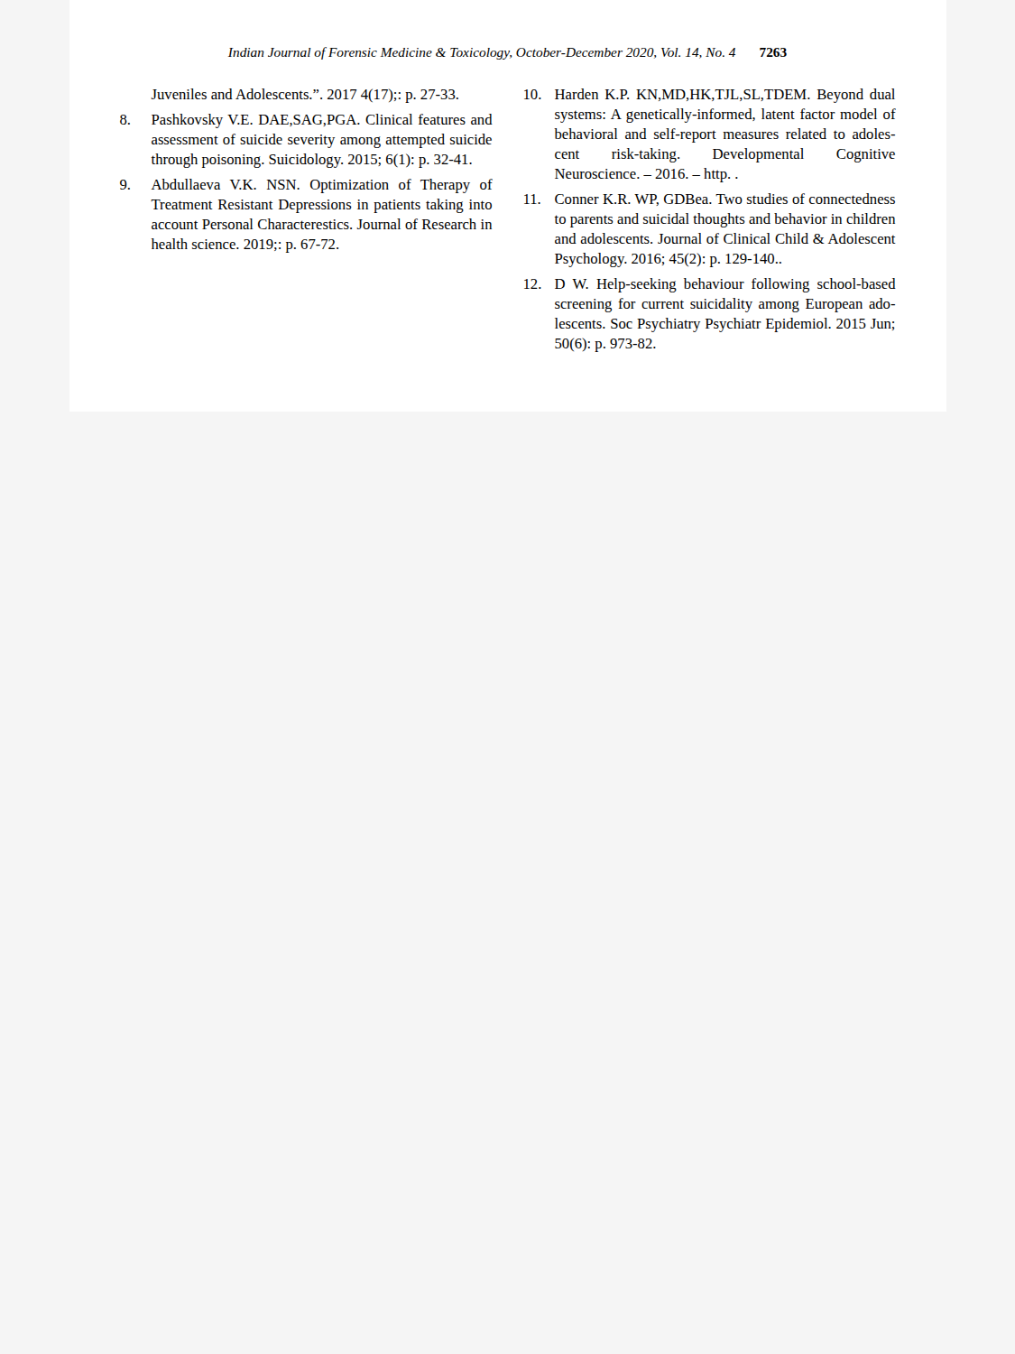Indian Journal of Forensic Medicine & Toxicology, October-December 2020, Vol. 14, No. 47263
Juveniles and Adolescents.”. 2017 4(17);: p. 27-33.
8. Pashkovsky V.E. DAE,SAG,PGA. Clinical features and assessment of suicide severity among attempted suicide through poisoning. Suicidology. 2015; 6(1): p. 32-41.
9. Abdullaeva V.K. NSN. Optimization of Therapy of Treatment Resistant Depressions in patients taking into account Personal Characterestics. Journal of Research in health science. 2019;: p. 67-72.
10. Harden K.P. KN,MD,HK,TJL,SL,TDEM. Beyond dual systems: A genetically-informed, latent factor model of behavioral and self-report measures related to adolescent risk-taking. Developmental Cognitive Neuroscience. – 2016. – http. .
11. Conner K.R. WP, GDBea. Two studies of connectedness to parents and suicidal thoughts and behavior in children and adolescents. Journal of Clinical Child & Adolescent Psychology. 2016; 45(2): p. 129-140..
12. D W. Help-seeking behaviour following school-based screening for current suicidality among European adolescents. Soc Psychiatry Psychiatr Epidemiol. 2015 Jun; 50(6): p. 973-82.